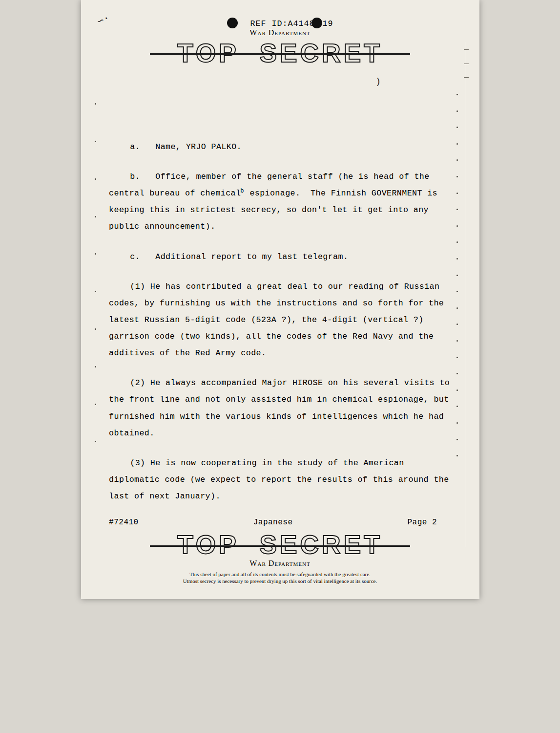∽⋅
REF ID:A4148 19
War Department
TOP SECRET
)
a. Name, YRJO PALKO.
b. Office, member of the general staff (he is head of the central bureau of chemicalb espionage. The Finnish GOVERNMENT is keeping this in strictest secrecy, so don't let it get into any public announcement).
c. Additional report to my last telegram.
(1) He has contributed a great deal to our reading of Russian codes, by furnishing us with the instructions and so forth for the latest Russian 5-digit code (523A ?), the 4-digit (vertical ?) garrison code (two kinds), all the codes of the Red Navy and the additives of the Red Army code.
(2) He always accompanied Major HIROSE on his several visits to the front line and not only assisted him in chemical espionage, but furnished him with the various kinds of intelligences which he had obtained.
(3) He is now cooperating in the study of the American diplomatic code (we expect to report the results of this around the last of next January).
#72410 Japanese Page 2
TOP SECRET
War Department
This sheet of paper and all of its contents must be safeguarded with the greatest care.
Utmost secrecy is necessary to prevent drying up this sort of vital intelligence at its source.